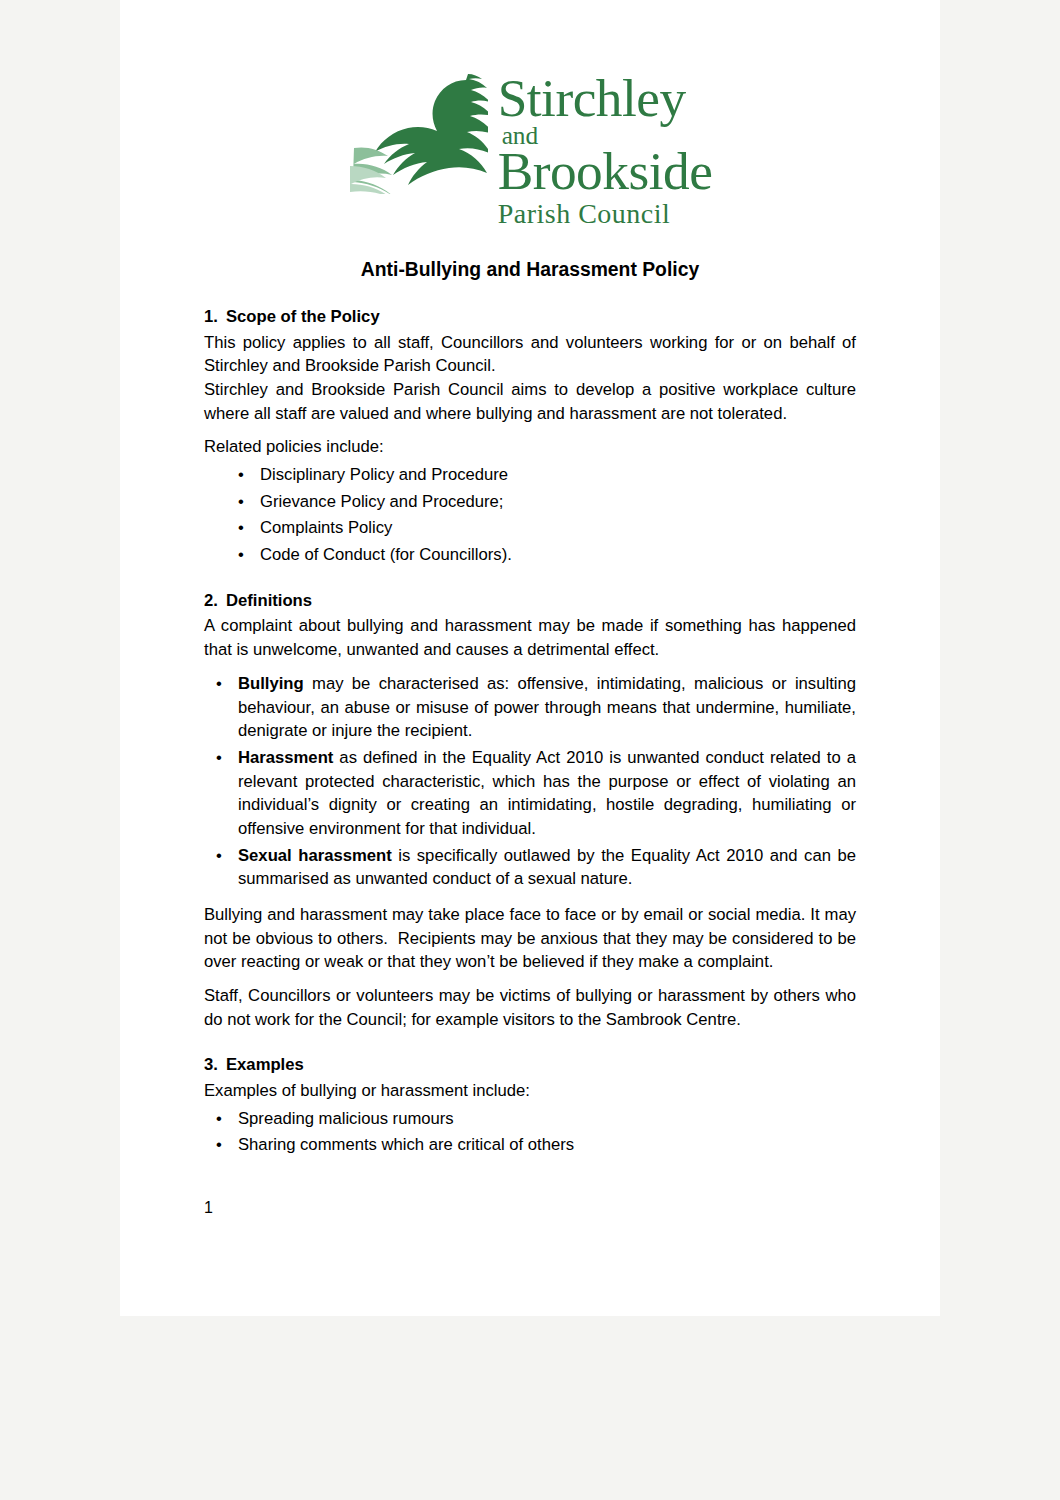Stirchley and Brookside Parish Council
Anti-Bullying and Harassment Policy
1. Scope of the Policy
This policy applies to all staff, Councillors and volunteers working for or on behalf of Stirchley and Brookside Parish Council.
Stirchley and Brookside Parish Council aims to develop a positive workplace culture where all staff are valued and where bullying and harassment are not tolerated.
Related policies include:
Disciplinary Policy and Procedure
Grievance Policy and Procedure;
Complaints Policy
Code of Conduct (for Councillors).
2. Definitions
A complaint about bullying and harassment may be made if something has happened that is unwelcome, unwanted and causes a detrimental effect.
Bullying may be characterised as: offensive, intimidating, malicious or insulting behaviour, an abuse or misuse of power through means that undermine, humiliate, denigrate or injure the recipient.
Harassment as defined in the Equality Act 2010 is unwanted conduct related to a relevant protected characteristic, which has the purpose or effect of violating an individual’s dignity or creating an intimidating, hostile degrading, humiliating or offensive environment for that individual.
Sexual harassment is specifically outlawed by the Equality Act 2010 and can be summarised as unwanted conduct of a sexual nature.
Bullying and harassment may take place face to face or by email or social media. It may not be obvious to others. Recipients may be anxious that they may be considered to be over reacting or weak or that they won’t be believed if they make a complaint.
Staff, Councillors or volunteers may be victims of bullying or harassment by others who do not work for the Council; for example visitors to the Sambrook Centre.
3. Examples
Examples of bullying or harassment include:
Spreading malicious rumours
Sharing comments which are critical of others
1